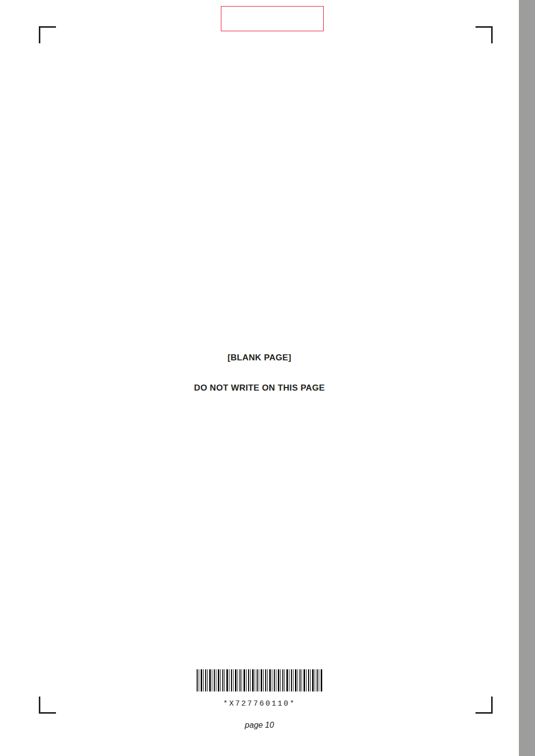[BLANK PAGE]
DO NOT WRITE ON THIS PAGE
*X727760110*
page 10